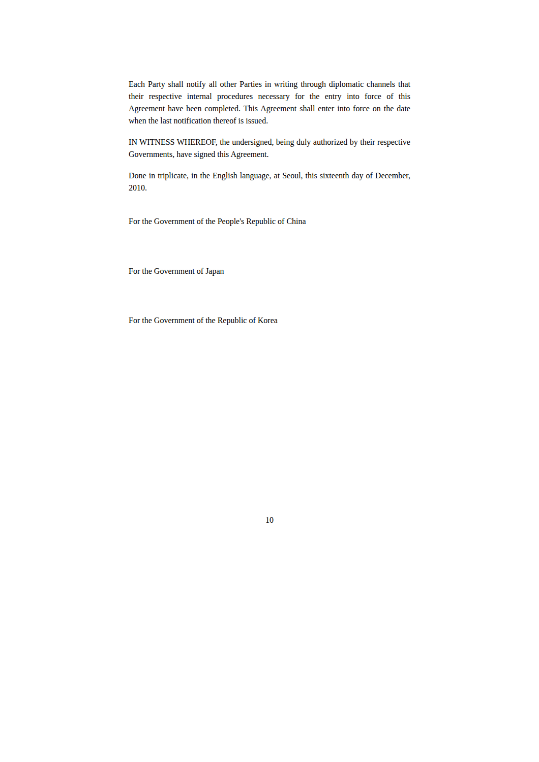Each Party shall notify all other Parties in writing through diplomatic channels that their respective internal procedures necessary for the entry into force of this Agreement have been completed. This Agreement shall enter into force on the date when the last notification thereof is issued.
IN WITNESS WHEREOF, the undersigned, being duly authorized by their respective Governments, have signed this Agreement.
Done in triplicate, in the English language, at Seoul, this sixteenth day of December, 2010.
For the Government of the People's Republic of China
For the Government of Japan
For the Government of the Republic of Korea
10